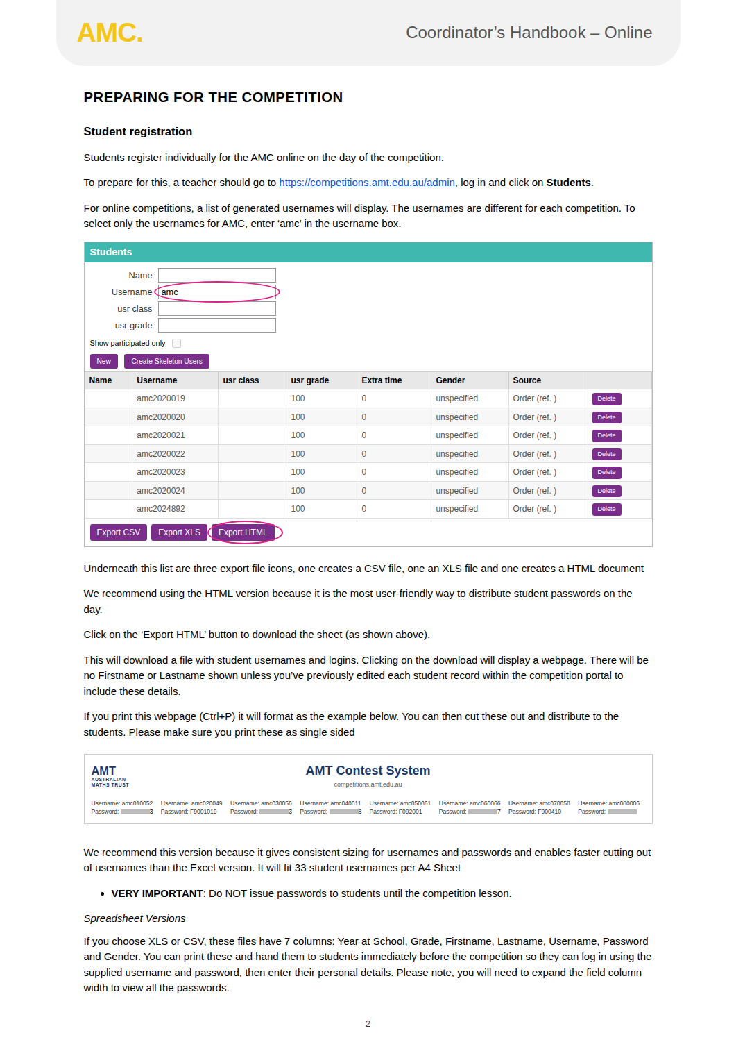AMC.
Coordinator’s Handbook – Online
PREPARING FOR THE COMPETITION
Student registration
Students register individually for the AMC online on the day of the competition.
To prepare for this, a teacher should go to https://competitions.amt.edu.au/admin, log in and click on Students.
For online competitions, a list of generated usernames will display. The usernames are different for each competition. To select only the usernames for AMC, enter ‘amc’ in the username box.
Students
Name
Username
usr class
usr grade
Show participated only
New Create Skeleton Users
| Name | Username | usr class | usr grade | Extra time | Gender | Source | |
| --- | --- | --- | --- | --- | --- | --- | --- |
| | amc2020019 | | 100 | 0 | unspecified | Order (ref. ) | Delete |
| | amc2020020 | | 100 | 0 | unspecified | Order (ref. ) | Delete |
| | amc2020021 | | 100 | 0 | unspecified | Order (ref. ) | Delete |
| | amc2020022 | | 100 | 0 | unspecified | Order (ref. ) | Delete |
| | amc2020023 | | 100 | 0 | unspecified | Order (ref. ) | Delete |
| | amc2020024 | | 100 | 0 | unspecified | Order (ref. ) | Delete |
| | amc2024892 | | 100 | 0 | unspecified | Order (ref. ) | Delete |
Export CSV Export XLS Export HTML
Underneath this list are three export file icons, one creates a CSV file, one an XLS file and one creates a HTML document
We recommend using the HTML version because it is the most user-friendly way to distribute student passwords on the day.
Click on the ‘Export HTML’ button to download the sheet (as shown above).
This will download a file with student usernames and logins. Clicking on the download will display a webpage. There will be no Firstname or Lastname shown unless you’ve previously edited each student record within the competition portal to include these details.
If you print this webpage (Ctrl+P) it will format as the example below. You can then cut these out and distribute to the students. Please make sure you print these as single sided
AMT
AUSTRALIAN
MATHS TRUST
AMT Contest System
competitions.amt.edu.au
Username: amc010052
Password: 3
Username: amc020049
Password: F9001019
Username: amc030056
Password: 3
Username: amc040011
Password: 8
Username: amc050061
Password: F092001
Username: amc060066
Password: 7
Username: amc070058
Password: F900410
Username: amc080006
Password:
We recommend this version because it gives consistent sizing for usernames and passwords and enables faster cutting out of usernames than the Excel version. It will fit 33 student usernames per A4 Sheet
VERY IMPORTANT: Do NOT issue passwords to students until the competition lesson.
Spreadsheet Versions
If you choose XLS or CSV, these files have 7 columns: Year at School, Grade, Firstname, Lastname, Username, Password and Gender. You can print these and hand them to students immediately before the competition so they can log in using the supplied username and password, then enter their personal details. Please note, you will need to expand the field column width to view all the passwords.
2